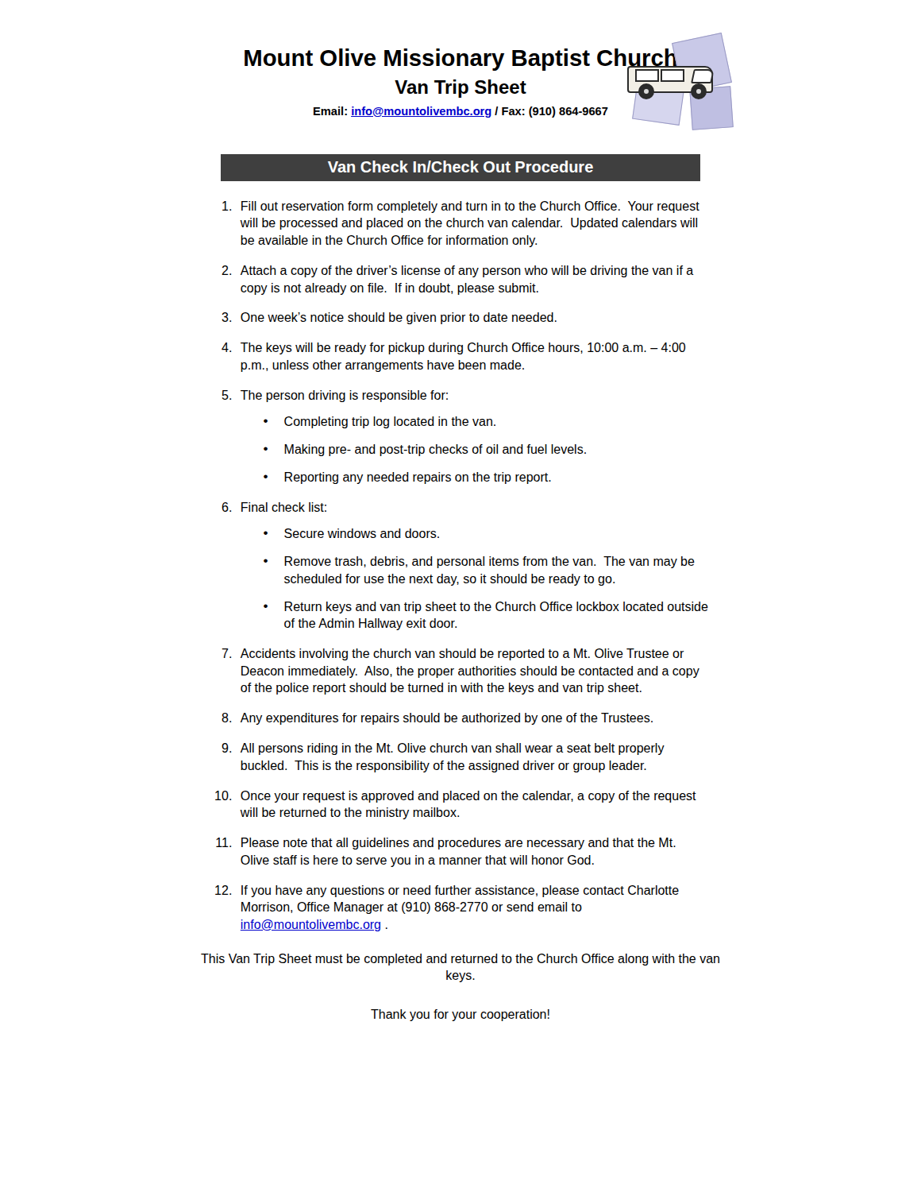Mount Olive Missionary Baptist Church
Van Trip Sheet
Email: info@mountolivembc.org / Fax: (910) 864-9667
Van Check In/Check Out Procedure
Fill out reservation form completely and turn in to the Church Office. Your request will be processed and placed on the church van calendar. Updated calendars will be available in the Church Office for information only.
Attach a copy of the driver’s license of any person who will be driving the van if a copy is not already on file. If in doubt, please submit.
One week’s notice should be given prior to date needed.
The keys will be ready for pickup during Church Office hours, 10:00 a.m. – 4:00 p.m., unless other arrangements have been made.
The person driving is responsible for:
Completing trip log located in the van.
Making pre- and post-trip checks of oil and fuel levels.
Reporting any needed repairs on the trip report.
Final check list:
Secure windows and doors.
Remove trash, debris, and personal items from the van. The van may be scheduled for use the next day, so it should be ready to go.
Return keys and van trip sheet to the Church Office lockbox located outside of the Admin Hallway exit door.
Accidents involving the church van should be reported to a Mt. Olive Trustee or Deacon immediately. Also, the proper authorities should be contacted and a copy of the police report should be turned in with the keys and van trip sheet.
Any expenditures for repairs should be authorized by one of the Trustees.
All persons riding in the Mt. Olive church van shall wear a seat belt properly buckled. This is the responsibility of the assigned driver or group leader.
Once your request is approved and placed on the calendar, a copy of the request will be returned to the ministry mailbox.
Please note that all guidelines and procedures are necessary and that the Mt. Olive staff is here to serve you in a manner that will honor God.
If you have any questions or need further assistance, please contact Charlotte Morrison, Office Manager at (910) 868-2770 or send email to info@mountolivembc.org .
This Van Trip Sheet must be completed and returned to the Church Office along with the van keys.
Thank you for your cooperation!